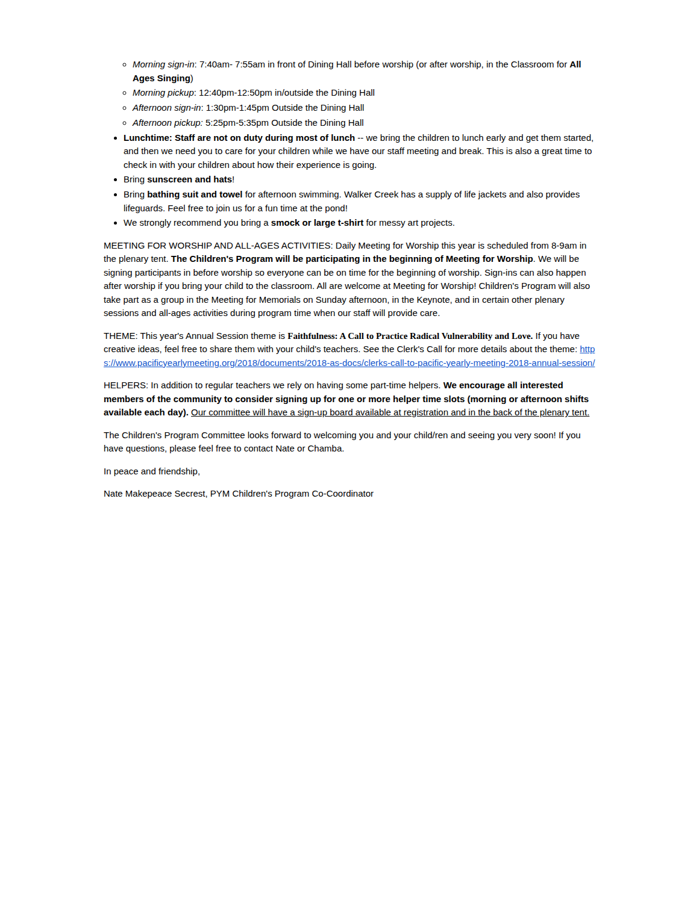Morning sign-in: 7:40am- 7:55am in front of Dining Hall before worship (or after worship, in the Classroom for All Ages Singing)
Morning pickup: 12:40pm-12:50pm in/outside the Dining Hall
Afternoon sign-in: 1:30pm-1:45pm Outside the Dining Hall
Afternoon pickup: 5:25pm-5:35pm Outside the Dining Hall
Lunchtime: Staff are not on duty during most of lunch -- we bring the children to lunch early and get them started, and then we need you to care for your children while we have our staff meeting and break. This is also a great time to check in with your children about how their experience is going.
Bring sunscreen and hats!
Bring bathing suit and towel for afternoon swimming. Walker Creek has a supply of life jackets and also provides lifeguards. Feel free to join us for a fun time at the pond!
We strongly recommend you bring a smock or large t-shirt for messy art projects.
MEETING FOR WORSHIP AND ALL-AGES ACTIVITIES: Daily Meeting for Worship this year is scheduled from 8-9am in the plenary tent. The Children's Program will be participating in the beginning of Meeting for Worship. We will be signing participants in before worship so everyone can be on time for the beginning of worship. Sign-ins can also happen after worship if you bring your child to the classroom. All are welcome at Meeting for Worship! Children's Program will also take part as a group in the Meeting for Memorials on Sunday afternoon, in the Keynote, and in certain other plenary sessions and all-ages activities during program time when our staff will provide care.
THEME: This year's Annual Session theme is Faithfulness: A Call to Practice Radical Vulnerability and Love. If you have creative ideas, feel free to share them with your child's teachers. See the Clerk's Call for more details about the theme: https://www.pacificyearlymeeting.org/2018/documents/2018-as-docs/clerks-call-to-pacific-yearly-meeting-2018-annual-session/
HELPERS: In addition to regular teachers we rely on having some part-time helpers. We encourage all interested members of the community to consider signing up for one or more helper time slots (morning or afternoon shifts available each day). Our committee will have a sign-up board available at registration and in the back of the plenary tent.
The Children's Program Committee looks forward to welcoming you and your child/ren and seeing you very soon! If you have questions, please feel free to contact Nate or Chamba.
In peace and friendship,
Nate Makepeace Secrest, PYM Children's Program Co-Coordinator